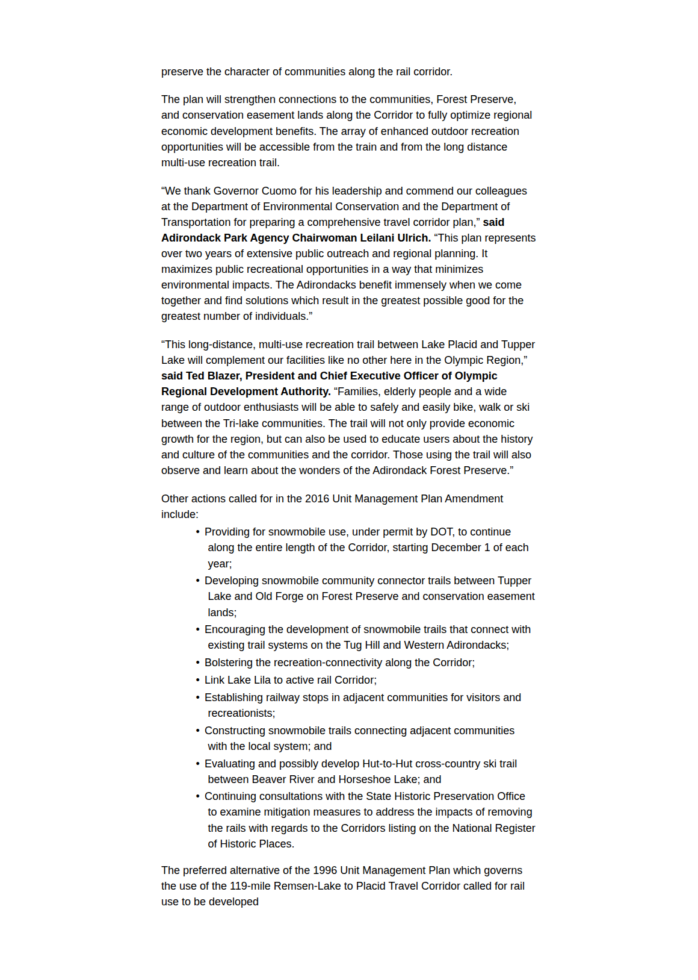preserve the character of communities along the rail corridor.
The plan will strengthen connections to the communities, Forest Preserve, and conservation easement lands along the Corridor to fully optimize regional economic development benefits. The array of enhanced outdoor recreation opportunities will be accessible from the train and from the long distance multi-use recreation trail.
“We thank Governor Cuomo for his leadership and commend our colleagues at the Department of Environmental Conservation and the Department of Transportation for preparing a comprehensive travel corridor plan,” said Adirondack Park Agency Chairwoman Leilani Ulrich. “This plan represents over two years of extensive public outreach and regional planning. It maximizes public recreational opportunities in a way that minimizes environmental impacts. The Adirondacks benefit immensely when we come together and find solutions which result in the greatest possible good for the greatest number of individuals.”
“This long-distance, multi-use recreation trail between Lake Placid and Tupper Lake will complement our facilities like no other here in the Olympic Region,” said Ted Blazer, President and Chief Executive Officer of Olympic Regional Development Authority. “Families, elderly people and a wide range of outdoor enthusiasts will be able to safely and easily bike, walk or ski between the Tri-lake communities. The trail will not only provide economic growth for the region, but can also be used to educate users about the history and culture of the communities and the corridor. Those using the trail will also observe and learn about the wonders of the Adirondack Forest Preserve.”
Other actions called for in the 2016 Unit Management Plan Amendment include:
Providing for snowmobile use, under permit by DOT, to continue along the entire length of the Corridor, starting December 1 of each year;
Developing snowmobile community connector trails between Tupper Lake and Old Forge on Forest Preserve and conservation easement lands;
Encouraging the development of snowmobile trails that connect with existing trail systems on the Tug Hill and Western Adirondacks;
Bolstering the recreation-connectivity along the Corridor;
Link Lake Lila to active rail Corridor;
Establishing railway stops in adjacent communities for visitors and recreationists;
Constructing snowmobile trails connecting adjacent communities with the local system; and
Evaluating and possibly develop Hut-to-Hut cross-country ski trail between Beaver River and Horseshoe Lake; and
Continuing consultations with the State Historic Preservation Office to examine mitigation measures to address the impacts of removing the rails with regards to the Corridors listing on the National Register of Historic Places.
The preferred alternative of the 1996 Unit Management Plan which governs the use of the 119-mile Remsen-Lake to Placid Travel Corridor called for rail use to be developed